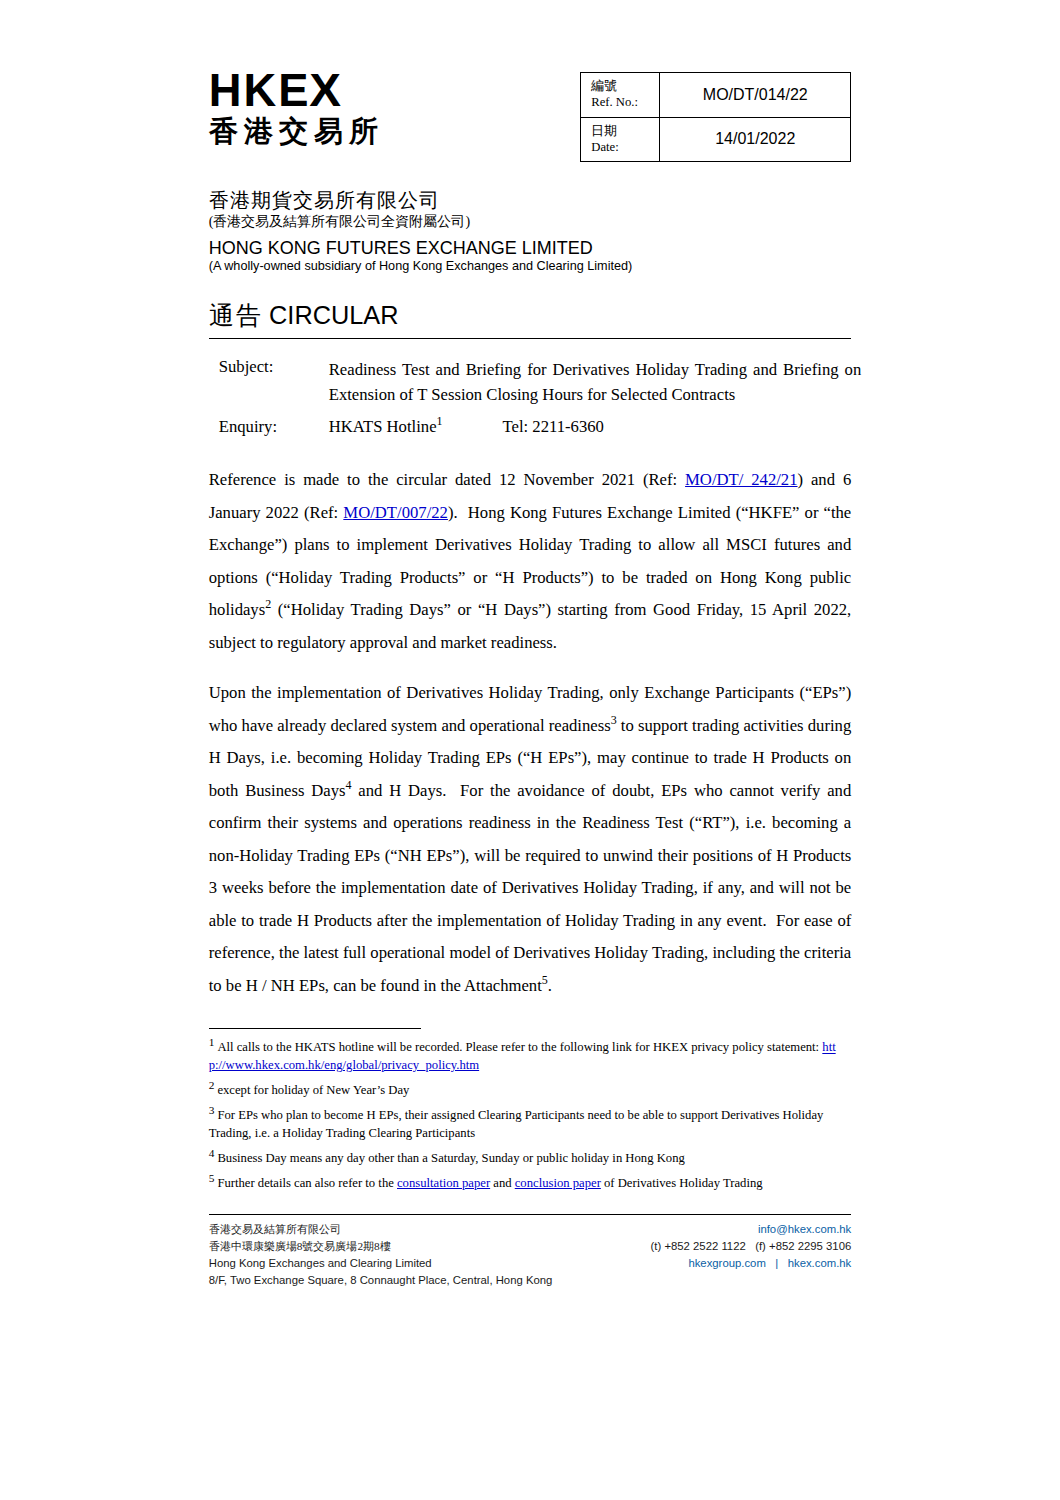HKEX
香港交易所
| 編號 Ref. No.: | MO/DT/014/22 |
| 日期 Date: | 14/01/2022 |
香港期貨交易所有限公司
(香港交易及結算所有限公司全資附屬公司)
HONG KONG FUTURES EXCHANGE LIMITED
(A wholly-owned subsidiary of Hong Kong Exchanges and Clearing Limited)
通告 CIRCULAR
| Subject: | Readiness Test and Briefing for Derivatives Holiday Trading and Briefing on Extension of T Session Closing Hours for Selected Contracts |
| Enquiry: | HKATS Hotline 1 Tel: 2211-6360 |
Reference is made to the circular dated 12 November 2021 (Ref: MO/DT/ 242/21) and 6 January 2022 (Ref: MO/DT/007/22). Hong Kong Futures Exchange Limited (“HKFE” or “the Exchange”) plans to implement Derivatives Holiday Trading to allow all MSCI futures and options (“Holiday Trading Products” or “H Products”) to be traded on Hong Kong public holidays2 (“Holiday Trading Days” or “H Days”) starting from Good Friday, 15 April 2022, subject to regulatory approval and market readiness.
Upon the implementation of Derivatives Holiday Trading, only Exchange Participants (“EPs”) who have already declared system and operational readiness3 to support trading activities during H Days, i.e. becoming Holiday Trading EPs (“H EPs”), may continue to trade H Products on both Business Days4 and H Days. For the avoidance of doubt, EPs who cannot verify and confirm their systems and operations readiness in the Readiness Test (“RT”), i.e. becoming a non-Holiday Trading EPs (“NH EPs”), will be required to unwind their positions of H Products 3 weeks before the implementation date of Derivatives Holiday Trading, if any, and will not be able to trade H Products after the implementation of Holiday Trading in any event. For ease of reference, the latest full operational model of Derivatives Holiday Trading, including the criteria to be H / NH EPs, can be found in the Attachment5.
1 All calls to the HKATS hotline will be recorded. Please refer to the following link for HKEX privacy policy statement: http://www.hkex.com.hk/eng/global/privacy_policy.htm
2except for holiday of New Year’s Day
3 For EPs who plan to become H EPs, their assigned Clearing Participants need to be able to support Derivatives Holiday Trading, i.e. a Holiday Trading Clearing Participants
4 Business Day means any day other than a Saturday, Sunday or public holiday in Hong Kong
5 Further details can also refer to the consultation paper and conclusion paper of Derivatives Holiday Trading
香港交易及結算所有限公司
香港中環康樂廣場8號交易廣場2期8樓
Hong Kong Exchanges and Clearing Limited
8/F, Two Exchange Square, 8 Connaught Place, Central, Hong Kong
info@hkex.com.hk
(t) +852 2522 1122 (f) +852 2295 3106
hkexgroup.com | hkex.com.hk